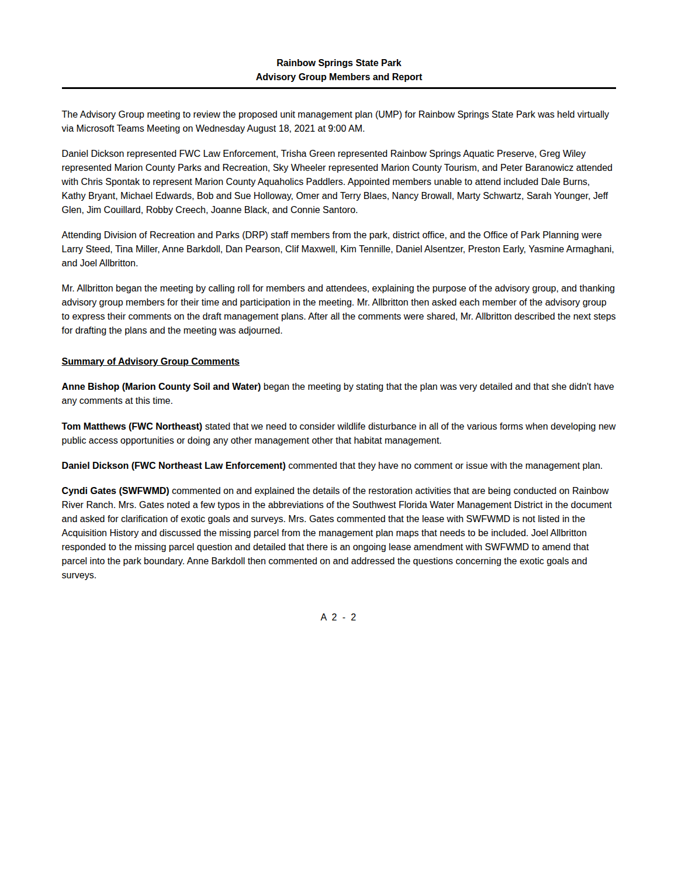Rainbow Springs State Park Advisory Group Members and Report
The Advisory Group meeting to review the proposed unit management plan (UMP) for Rainbow Springs State Park was held virtually via Microsoft Teams Meeting on Wednesday August 18, 2021 at 9:00 AM.
Daniel Dickson represented FWC Law Enforcement, Trisha Green represented Rainbow Springs Aquatic Preserve, Greg Wiley represented Marion County Parks and Recreation, Sky Wheeler represented Marion County Tourism, and Peter Baranowicz attended with Chris Spontak to represent Marion County Aquaholics Paddlers. Appointed members unable to attend included Dale Burns, Kathy Bryant, Michael Edwards, Bob and Sue Holloway, Omer and Terry Blaes, Nancy Browall, Marty Schwartz, Sarah Younger, Jeff Glen, Jim Couillard, Robby Creech, Joanne Black, and Connie Santoro.
Attending Division of Recreation and Parks (DRP) staff members from the park, district office, and the Office of Park Planning were Larry Steed, Tina Miller, Anne Barkdoll, Dan Pearson, Clif Maxwell, Kim Tennille, Daniel Alsentzer, Preston Early, Yasmine Armaghani, and Joel Allbritton.
Mr. Allbritton began the meeting by calling roll for members and attendees, explaining the purpose of the advisory group, and thanking advisory group members for their time and participation in the meeting. Mr. Allbritton then asked each member of the advisory group to express their comments on the draft management plans. After all the comments were shared, Mr. Allbritton described the next steps for drafting the plans and the meeting was adjourned.
Summary of Advisory Group Comments
Anne Bishop (Marion County Soil and Water) began the meeting by stating that the plan was very detailed and that she didn't have any comments at this time.
Tom Matthews (FWC Northeast) stated that we need to consider wildlife disturbance in all of the various forms when developing new public access opportunities or doing any other management other that habitat management.
Daniel Dickson (FWC Northeast Law Enforcement) commented that they have no comment or issue with the management plan.
Cyndi Gates (SWFWMD) commented on and explained the details of the restoration activities that are being conducted on Rainbow River Ranch. Mrs. Gates noted a few typos in the abbreviations of the Southwest Florida Water Management District in the document and asked for clarification of exotic goals and surveys. Mrs. Gates commented that the lease with SWFWMD is not listed in the Acquisition History and discussed the missing parcel from the management plan maps that needs to be included. Joel Allbritton responded to the missing parcel question and detailed that there is an ongoing lease amendment with SWFWMD to amend that parcel into the park boundary. Anne Barkdoll then commented on and addressed the questions concerning the exotic goals and surveys.
A 2 - 2